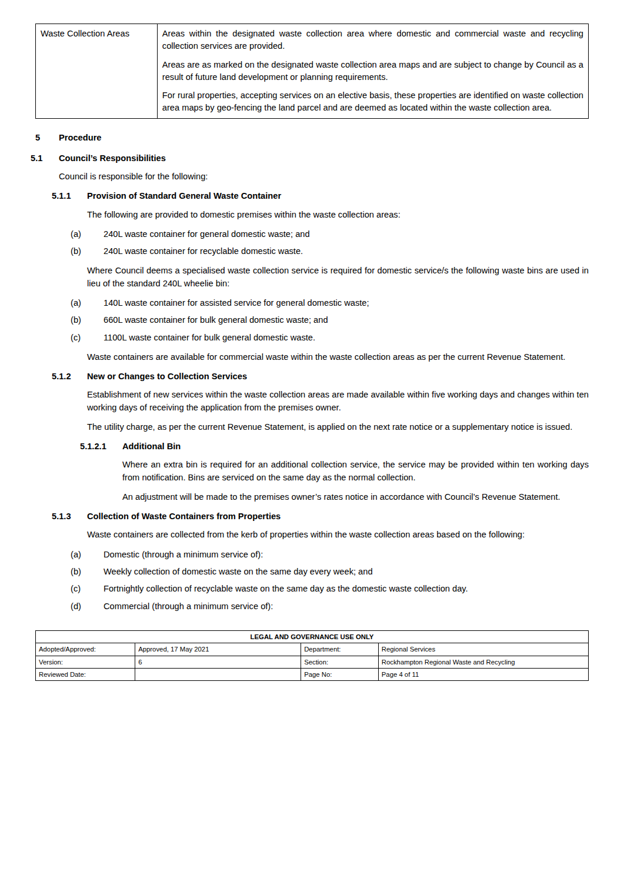| Waste Collection Areas | Areas within the designated waste collection area where domestic and commercial waste and recycling collection services are provided. Areas are as marked on the designated waste collection area maps and are subject to change by Council as a result of future land development or planning requirements. For rural properties, accepting services on an elective basis, these properties are identified on waste collection area maps by geo-fencing the land parcel and are deemed as located within the waste collection area. |
5 Procedure
5.1 Council’s Responsibilities
Council is responsible for the following:
5.1.1 Provision of Standard General Waste Container
The following are provided to domestic premises within the waste collection areas:
(a) 240L waste container for general domestic waste; and
(b) 240L waste container for recyclable domestic waste.
Where Council deems a specialised waste collection service is required for domestic service/s the following waste bins are used in lieu of the standard 240L wheelie bin:
(a) 140L waste container for assisted service for general domestic waste;
(b) 660L waste container for bulk general domestic waste; and
(c) 1100L waste container for bulk general domestic waste.
Waste containers are available for commercial waste within the waste collection areas as per the current Revenue Statement.
5.1.2 New or Changes to Collection Services
Establishment of new services within the waste collection areas are made available within five working days and changes within ten working days of receiving the application from the premises owner.
The utility charge, as per the current Revenue Statement, is applied on the next rate notice or a supplementary notice is issued.
5.1.2.1 Additional Bin
Where an extra bin is required for an additional collection service, the service may be provided within ten working days from notification. Bins are serviced on the same day as the normal collection.
An adjustment will be made to the premises owner’s rates notice in accordance with Council’s Revenue Statement.
5.1.3 Collection of Waste Containers from Properties
Waste containers are collected from the kerb of properties within the waste collection areas based on the following:
(a) Domestic (through a minimum service of):
(b) Weekly collection of domestic waste on the same day every week; and
(c) Fortnightly collection of recyclable waste on the same day as the domestic waste collection day.
(d) Commercial (through a minimum service of):
| LEGAL AND GOVERNANCE USE ONLY |
| --- |
| Adopted/Approved: | Approved, 17 May 2021 | Department: | Regional Services |
| Version: | 6 | Section: | Rockhampton Regional Waste and Recycling |
| Reviewed Date: | | Page No: | Page 4 of 11 |